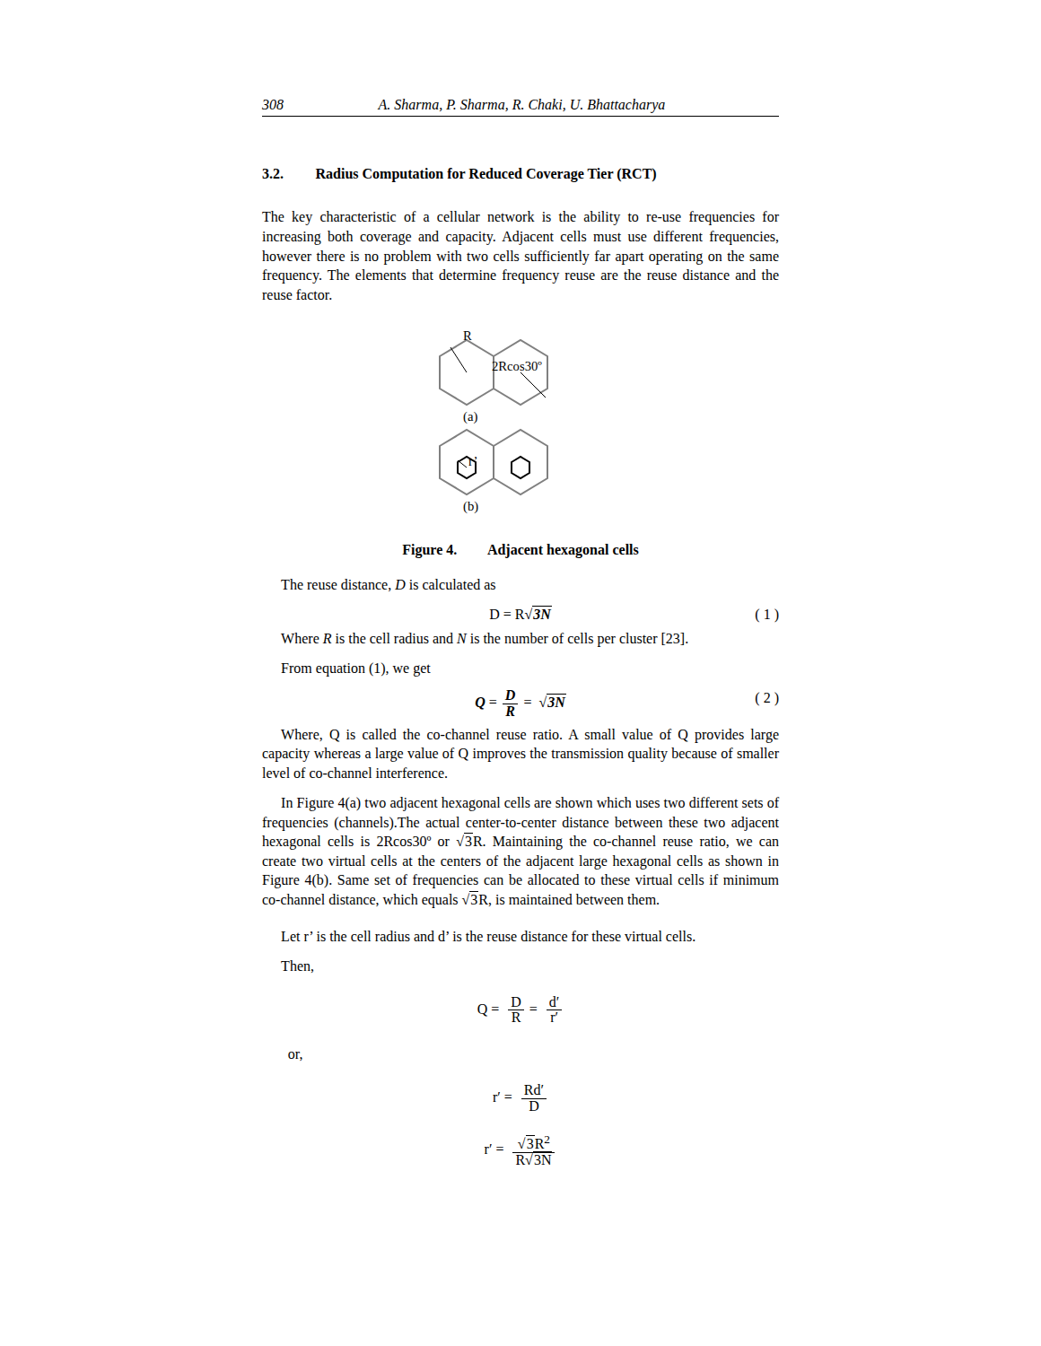308
A. Sharma, P. Sharma, R. Chaki, U. Bhattacharya
3.2. Radius Computation for Reduced Coverage Tier (RCT)
The key characteristic of a cellular network is the ability to re-use frequencies for increasing both coverage and capacity. Adjacent cells must use different frequencies, however there is no problem with two cells sufficiently far apart operating on the same frequency. The elements that determine frequency reuse are the reuse distance and the reuse factor.
R 2Rcos30º (a) r’ (b)
Figure 4. Adjacent hexagonal cells
The reuse distance, D is calculated as
D = R√3N ( 1 )
Where R is the cell radius and N is the number of cells per cluster [23].
From equation (1), we get
Q = DR = √3N ( 2 )
Where, Q is called the co-channel reuse ratio. A small value of Q provides large capacity whereas a large value of Q improves the transmission quality because of smaller level of co-channel interference.
In Figure 4(a) two adjacent hexagonal cells are shown which uses two different sets of frequencies (channels).The actual center-to-center distance between these two adjacent hexagonal cells is 2Rcos30º or √3 R. Maintaining the co-channel reuse ratio, we can create two virtual cells at the centers of the adjacent large hexagonal cells as shown in Figure 4(b). Same set of frequencies can be allocated to these virtual cells if minimum co-channel distance, which equals √3 R, is maintained between them.
Let r’ is the cell radius and d’ is the reuse distance for these virtual cells.
Then,
Q = DR = d′r′
or,
r′ = Rd′D
r′ = √3 R2 R√3N